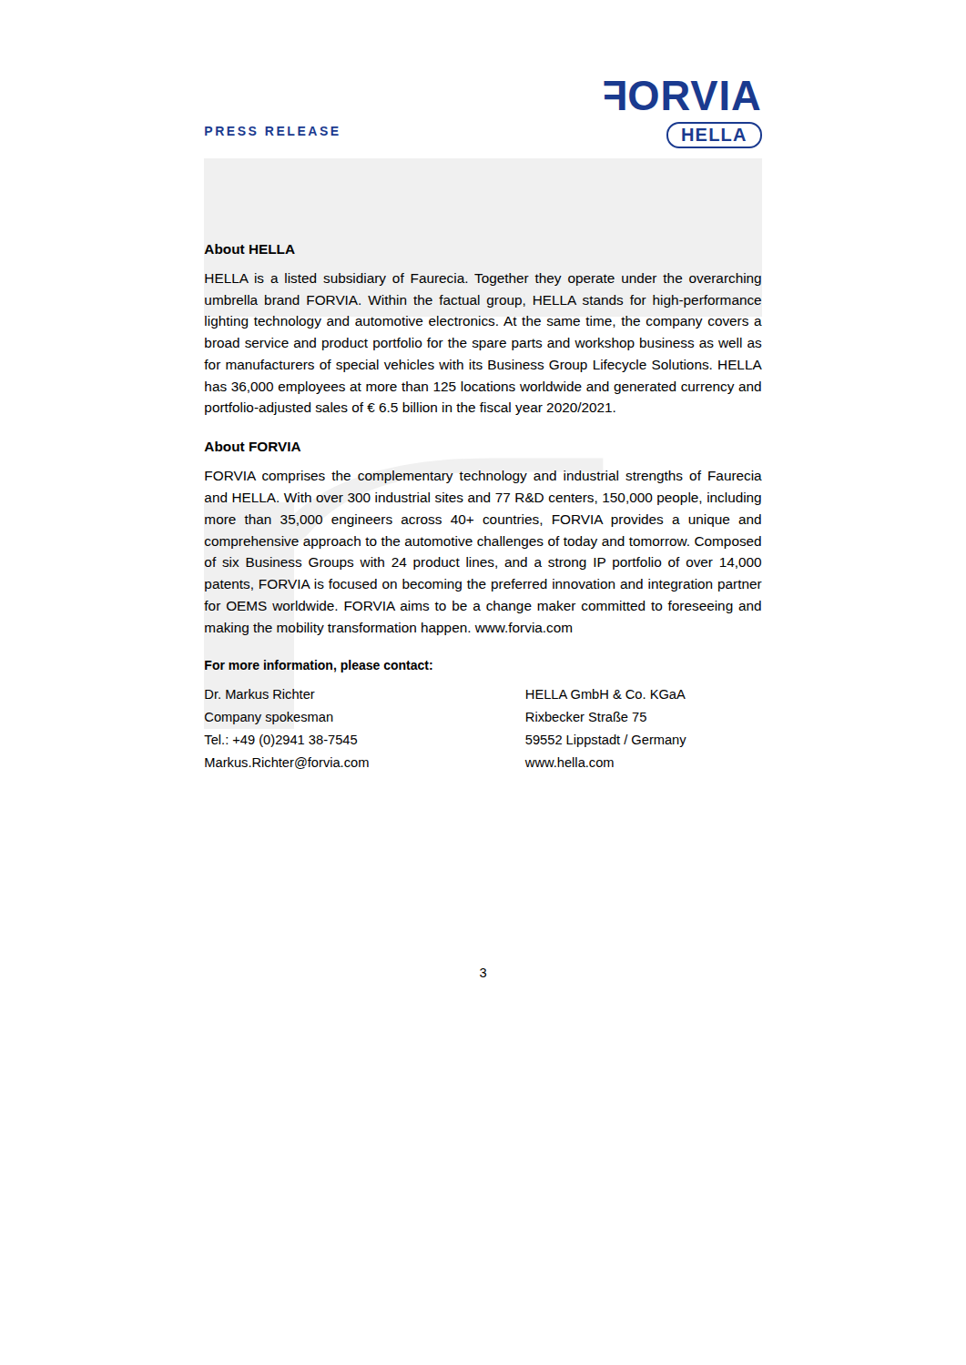PRESS RELEASE
FORVIA
HELLA
About HELLA
HELLA is a listed subsidiary of Faurecia. Together they operate under the overarching umbrella brand FORVIA. Within the factual group, HELLA stands for high-performance lighting technology and automotive electronics. At the same time, the company covers a broad service and product portfolio for the spare parts and workshop business as well as for manufacturers of special vehicles with its Business Group Lifecycle Solutions. HELLA has 36,000 employees at more than 125 locations worldwide and generated currency and portfolio-adjusted sales of € 6.5 billion in the fiscal year 2020/2021.
About FORVIA
FORVIA comprises the complementary technology and industrial strengths of Faurecia and HELLA. With over 300 industrial sites and 77 R&D centers, 150,000 people, including more than 35,000 engineers across 40+ countries, FORVIA provides a unique and comprehensive approach to the automotive challenges of today and tomorrow. Composed of six Business Groups with 24 product lines, and a strong IP portfolio of over 14,000 patents, FORVIA is focused on becoming the preferred innovation and integration partner for OEMS worldwide. FORVIA aims to be a change maker committed to foreseeing and making the mobility transformation happen. www.forvia.com
For more information, please contact:
| Dr. Markus Richter | HELLA GmbH & Co. KGaA |
| Company spokesman | Rixbecker Straße 75 |
| Tel.: +49 (0)2941 38-7545 | 59552 Lippstadt / Germany |
| Markus.Richter@forvia.com | www.hella.com |
3